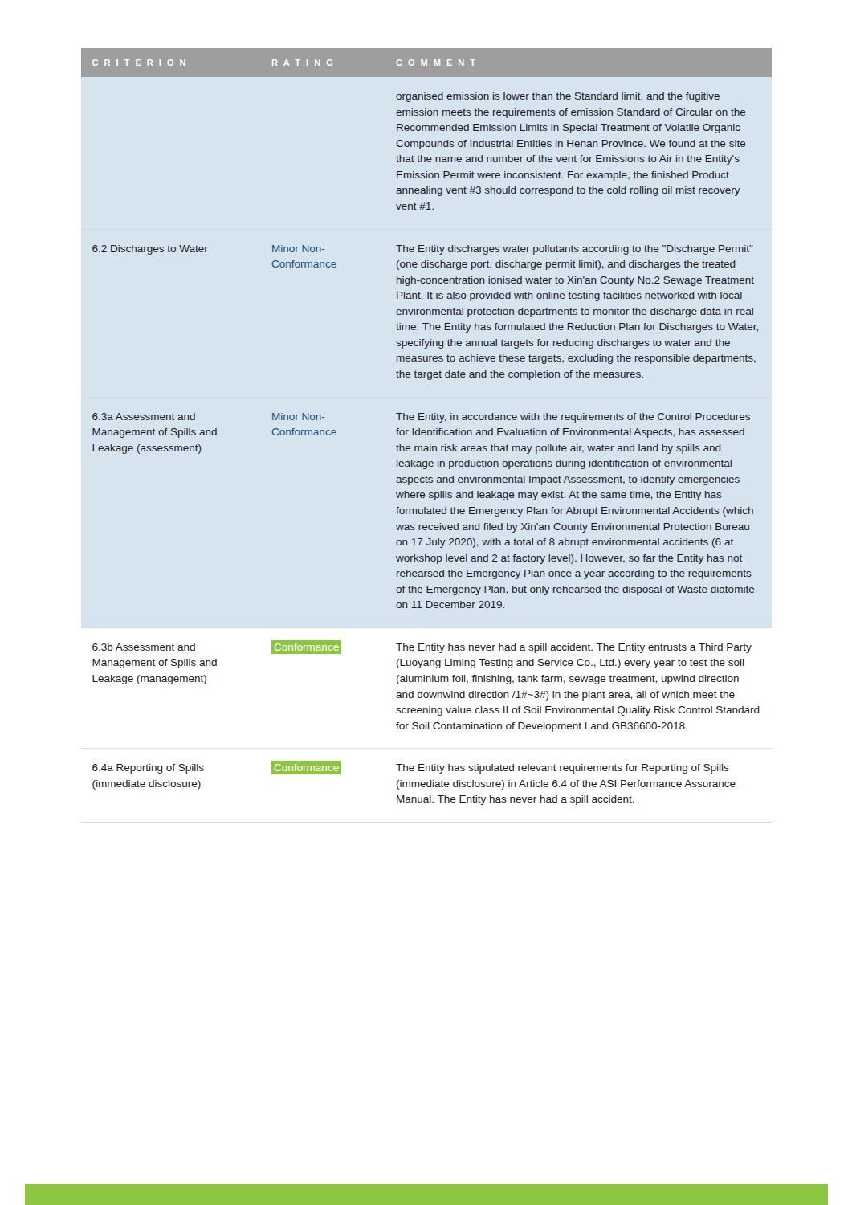| C R I T E R I O N | R A T I N G | C O M M E N T |
| --- | --- | --- |
| | | organised emission is lower than the Standard limit, and the fugitive emission meets the requirements of emission Standard of Circular on the Recommended Emission Limits in Special Treatment of Volatile Organic Compounds of Industrial Entities in Henan Province. We found at the site that the name and number of the vent for Emissions to Air in the Entity's Emission Permit were inconsistent. For example, the finished Product annealing vent #3 should correspond to the cold rolling oil mist recovery vent #1. |
| 6.2 Discharges to Water | Minor Non-Conformance | The Entity discharges water pollutants according to the "Discharge Permit" (one discharge port, discharge permit limit), and discharges the treated high-concentration ionised water to Xin'an County No.2 Sewage Treatment Plant. It is also provided with online testing facilities networked with local environmental protection departments to monitor the discharge data in real time. The Entity has formulated the Reduction Plan for Discharges to Water, specifying the annual targets for reducing discharges to water and the measures to achieve these targets, excluding the responsible departments, the target date and the completion of the measures. |
| 6.3a Assessment and Management of Spills and Leakage (assessment) | Minor Non-Conformance | The Entity, in accordance with the requirements of the Control Procedures for Identification and Evaluation of Environmental Aspects, has assessed the main risk areas that may pollute air, water and land by spills and leakage in production operations during identification of environmental aspects and environmental Impact Assessment, to identify emergencies where spills and leakage may exist. At the same time, the Entity has formulated the Emergency Plan for Abrupt Environmental Accidents (which was received and filed by Xin'an County Environmental Protection Bureau on 17 July 2020), with a total of 8 abrupt environmental accidents (6 at workshop level and 2 at factory level). However, so far the Entity has not rehearsed the Emergency Plan once a year according to the requirements of the Emergency Plan, but only rehearsed the disposal of Waste diatomite on 11 December 2019. |
| 6.3b Assessment and Management of Spills and Leakage (management) | Conformance | The Entity has never had a spill accident. The Entity entrusts a Third Party (Luoyang Liming Testing and Service Co., Ltd.) every year to test the soil (aluminium foil, finishing, tank farm, sewage treatment, upwind direction and downwind direction /1#~3#) in the plant area, all of which meet the screening value class II of Soil Environmental Quality Risk Control Standard for Soil Contamination of Development Land GB36600-2018. |
| 6.4a Reporting of Spills (immediate disclosure) | Conformance | The Entity has stipulated relevant requirements for Reporting of Spills (immediate disclosure) in Article 6.4 of the ASI Performance Assurance Manual. The Entity has never had a spill accident. |